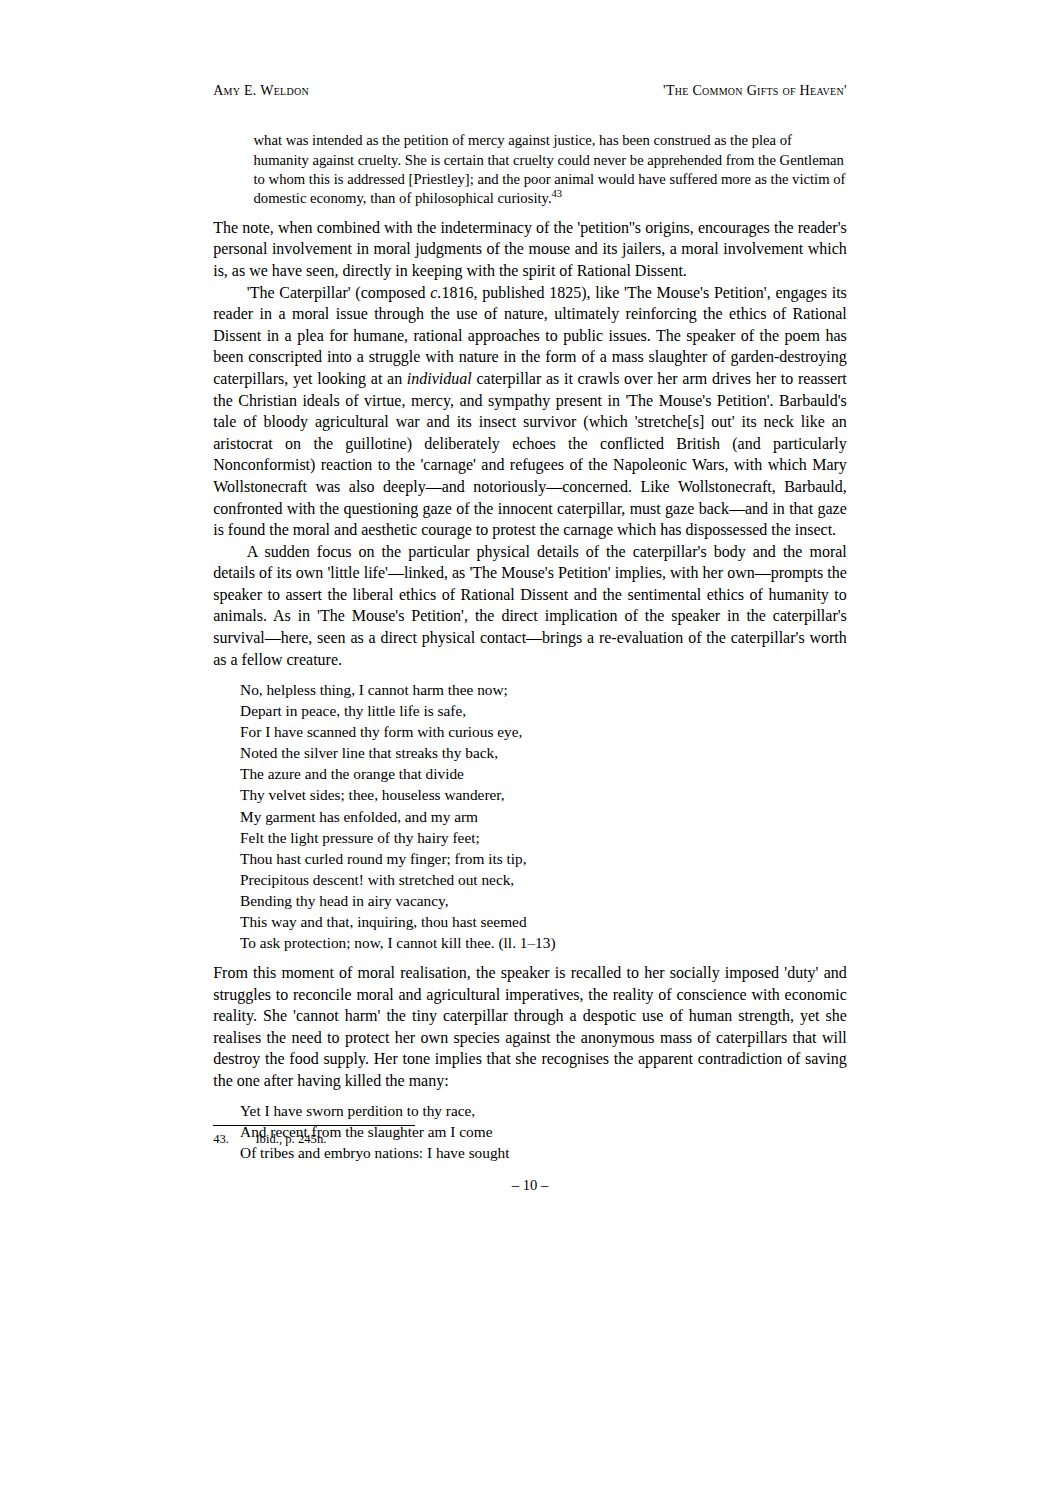Amy E. Weldon 'The Common Gifts of Heaven'
what was intended as the petition of mercy against justice, has been construed as the plea of humanity against cruelty. She is certain that cruelty could never be apprehended from the Gentleman to whom this is addressed [Priestley]; and the poor animal would have suffered more as the victim of domestic economy, than of philosophical curiosity.43
The note, when combined with the indeterminacy of the 'petition''s origins, encourages the reader's personal involvement in moral judgments of the mouse and its jailers, a moral involvement which is, as we have seen, directly in keeping with the spirit of Rational Dissent.
'The Caterpillar' (composed c. 1816, published 1825), like 'The Mouse's Petition', engages its reader in a moral issue through the use of nature, ultimately reinforcing the ethics of Rational Dissent in a plea for humane, rational approaches to public issues. The speaker of the poem has been conscripted into a struggle with nature in the form of a mass slaughter of garden-destroying caterpillars, yet looking at an individual caterpillar as it crawls over her arm drives her to reassert the Christian ideals of virtue, mercy, and sympathy present in 'The Mouse's Petition'. Barbauld's tale of bloody agricultural war and its insect survivor (which 'stretche[s] out' its neck like an aristocrat on the guillotine) deliberately echoes the conflicted British (and particularly Nonconformist) reaction to the 'carnage' and refugees of the Napoleonic Wars, with which Mary Wollstonecraft was also deeply—and notoriously—concerned. Like Wollstonecraft, Barbauld, confronted with the questioning gaze of the innocent caterpillar, must gaze back—and in that gaze is found the moral and aesthetic courage to protest the carnage which has dispossessed the insect.
A sudden focus on the particular physical details of the caterpillar's body and the moral details of its own 'little life'—linked, as 'The Mouse's Petition' implies, with her own—prompts the speaker to assert the liberal ethics of Rational Dissent and the sentimental ethics of humanity to animals. As in 'The Mouse's Petition', the direct implication of the speaker in the caterpillar's survival—here, seen as a direct physical contact—brings a re-evaluation of the caterpillar's worth as a fellow creature.
No, helpless thing, I cannot harm thee now;
Depart in peace, thy little life is safe,
For I have scanned thy form with curious eye,
Noted the silver line that streaks thy back,
The azure and the orange that divide
Thy velvet sides; thee, houseless wanderer,
My garment has enfolded, and my arm
Felt the light pressure of thy hairy feet;
Thou hast curled round my finger; from its tip,
Precipitous descent! with stretched out neck,
Bending thy head in airy vacancy,
This way and that, inquiring, thou hast seemed
To ask protection; now, I cannot kill thee. (ll. 1–13)
From this moment of moral realisation, the speaker is recalled to her socially imposed 'duty' and struggles to reconcile moral and agricultural imperatives, the reality of conscience with economic reality. She 'cannot harm' the tiny caterpillar through a despotic use of human strength, yet she realises the need to protect her own species against the anonymous mass of caterpillars that will destroy the food supply. Her tone implies that she recognises the apparent contradiction of saving the one after having killed the many:
Yet I have sworn perdition to thy race,
And recent from the slaughter am I come
Of tribes and embryo nations: I have sought
43. Ibid., p. 245n.
– 10 –